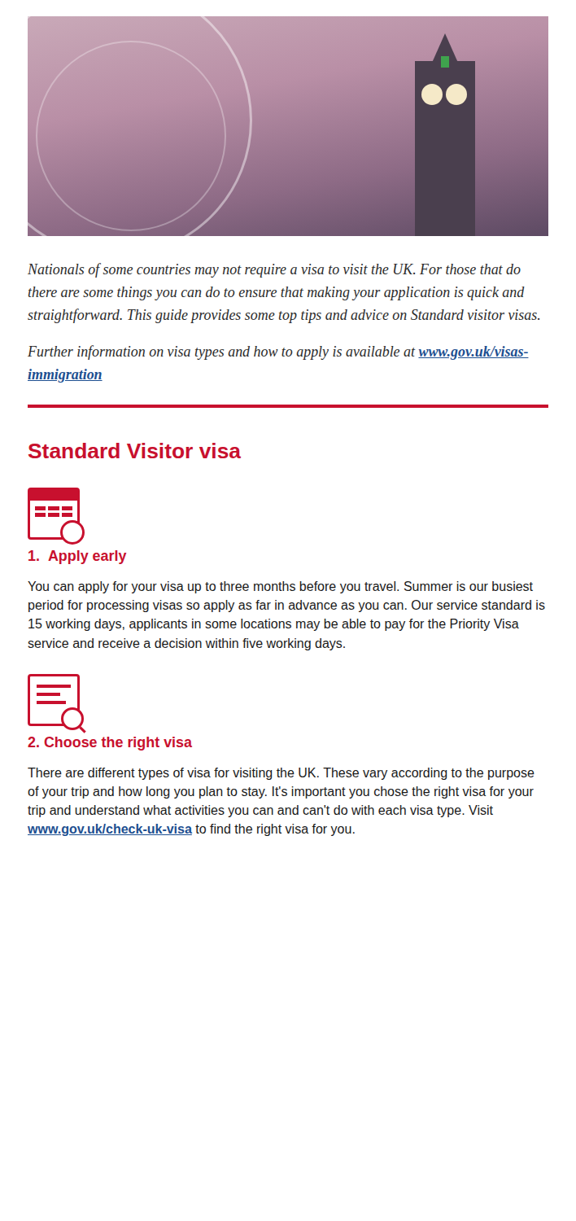Nationals of some countries may not require a visa to visit the UK. For those that do there are some things you can do to ensure that making your application is quick and straightforward. This guide provides some top tips and advice on Standard visitor visas.
Further information on visa types and how to apply is available at www.gov.uk/visas-immigration
Standard Visitor visa
1. Apply early
You can apply for your visa up to three months before you travel. Summer is our busiest period for processing visas so apply as far in advance as you can. Our service standard is 15 working days, applicants in some locations may be able to pay for the Priority Visa service and receive a decision within five working days.
2. Choose the right visa
There are different types of visa for visiting the UK. These vary according to the purpose of your trip and how long you plan to stay. It's important you chose the right visa for your trip and understand what activities you can and can't do with each visa type. Visit www.gov.uk/check-uk-visa to find the right visa for you.